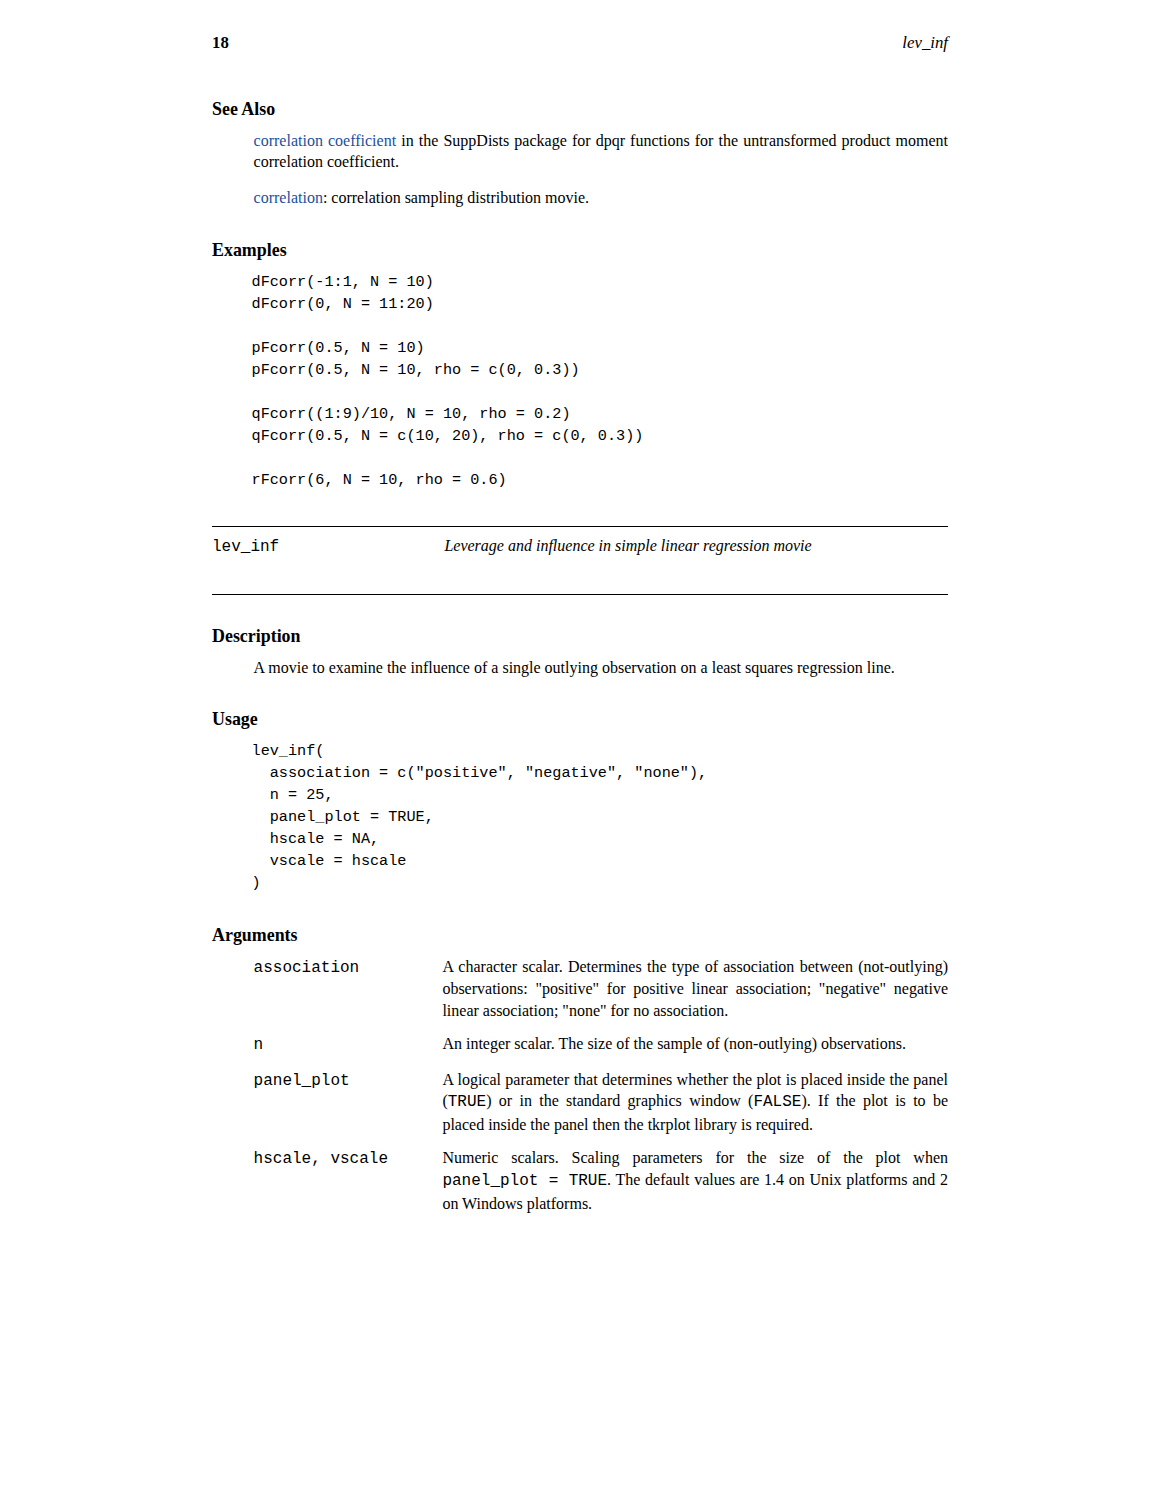18 lev_inf
See Also
correlation coefficient in the SuppDists package for dpqr functions for the untransformed product moment correlation coefficient.
correlation: correlation sampling distribution movie.
Examples
dFcorr(-1:1, N = 10)
dFcorr(0, N = 11:20)

pFcorr(0.5, N = 10)
pFcorr(0.5, N = 10, rho = c(0, 0.3))

qFcorr((1:9)/10, N = 10, rho = 0.2)
qFcorr(0.5, N = c(10, 20), rho = c(0, 0.3))

rFcorr(6, N = 10, rho = 0.6)
lev_inf Leverage and influence in simple linear regression movie
Description
A movie to examine the influence of a single outlying observation on a least squares regression line.
Usage
lev_inf(
  association = c("positive", "negative", "none"),
  n = 25,
  panel_plot = TRUE,
  hscale = NA,
  vscale = hscale
)
Arguments
association
A character scalar. Determines the type of association between (not-outlying) observations: "positive" for positive linear association; "negative" negative linear association; "none" for no association.
n
An integer scalar. The size of the sample of (non-outlying) observations.
panel_plot
A logical parameter that determines whether the plot is placed inside the panel (TRUE) or in the standard graphics window (FALSE). If the plot is to be placed inside the panel then the tkrplot library is required.
hscale, vscale
Numeric scalars. Scaling parameters for the size of the plot when panel_plot = TRUE. The default values are 1.4 on Unix platforms and 2 on Windows platforms.